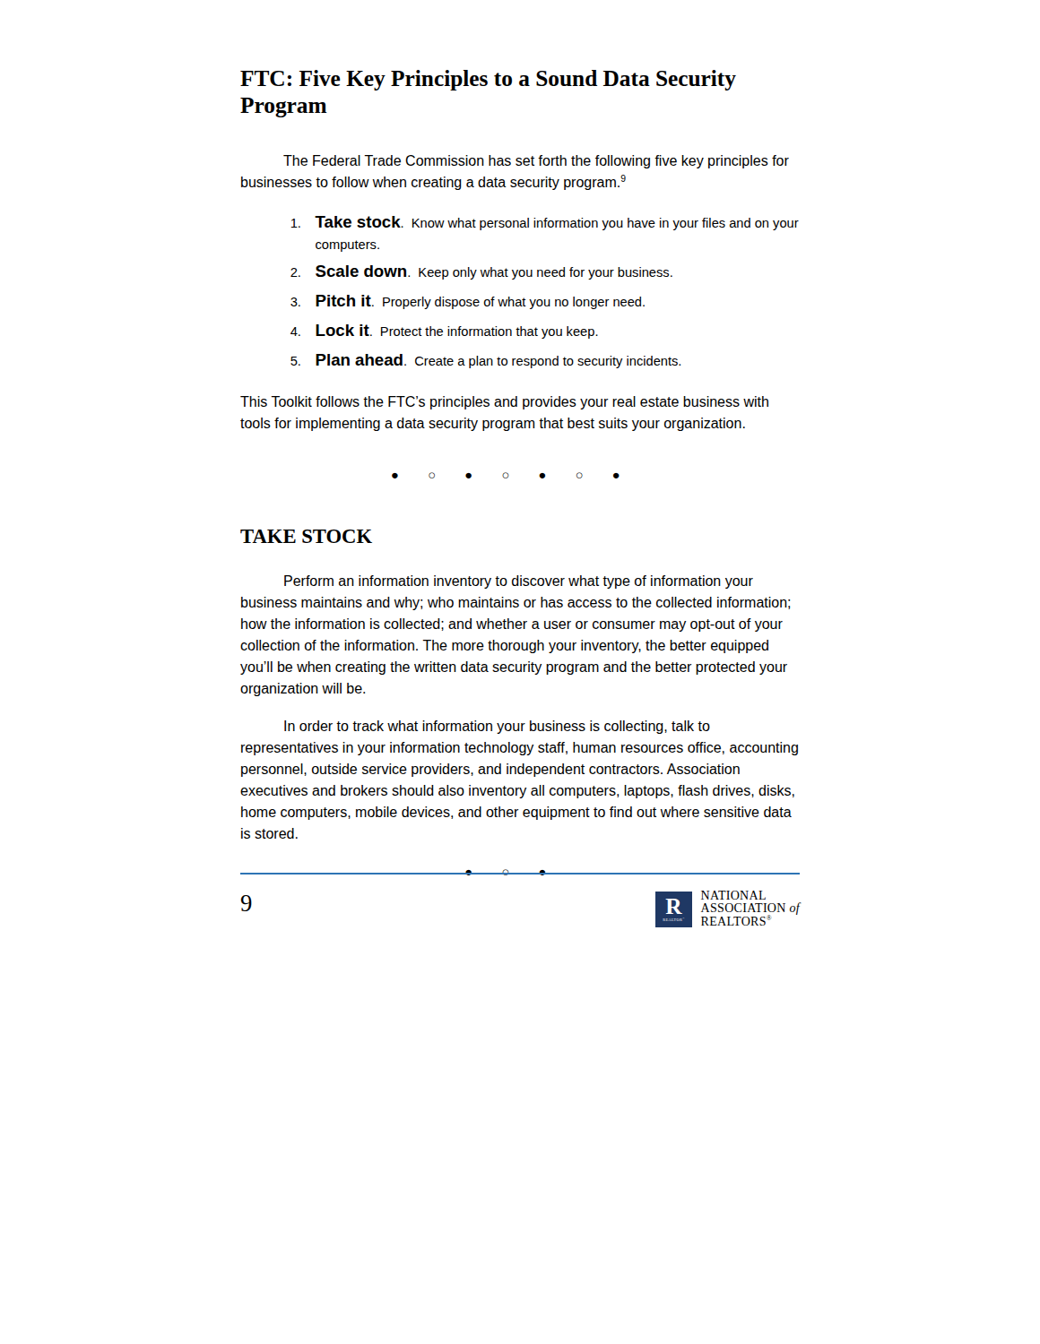FTC: Five Key Principles to a Sound Data Security Program
The Federal Trade Commission has set forth the following five key principles for businesses to follow when creating a data security program.9
Take stock. Know what personal information you have in your files and on your computers.
Scale down. Keep only what you need for your business.
Pitch it. Properly dispose of what you no longer need.
Lock it. Protect the information that you keep.
Plan ahead. Create a plan to respond to security incidents.
This Toolkit follows the FTC’s principles and provides your real estate business with tools for implementing a data security program that best suits your organization.
●○●○●○●
TAKE STOCK
Perform an information inventory to discover what type of information your business maintains and why; who maintains or has access to the collected information; how the information is collected; and whether a user or consumer may opt-out of your collection of the information. The more thorough your inventory, the better equipped you’ll be when creating the written data security program and the better protected your organization will be.
In order to track what information your business is collecting, talk to representatives in your information technology staff, human resources office, accounting personnel, outside service providers, and independent contractors. Association executives and brokers should also inventory all computers, laptops, flash drives, disks, home computers, mobile devices, and other equipment to find out where sensitive data is stored.
●○●
9
R REALTOR® NATIONAL ASSOCIATION of REALTORS®